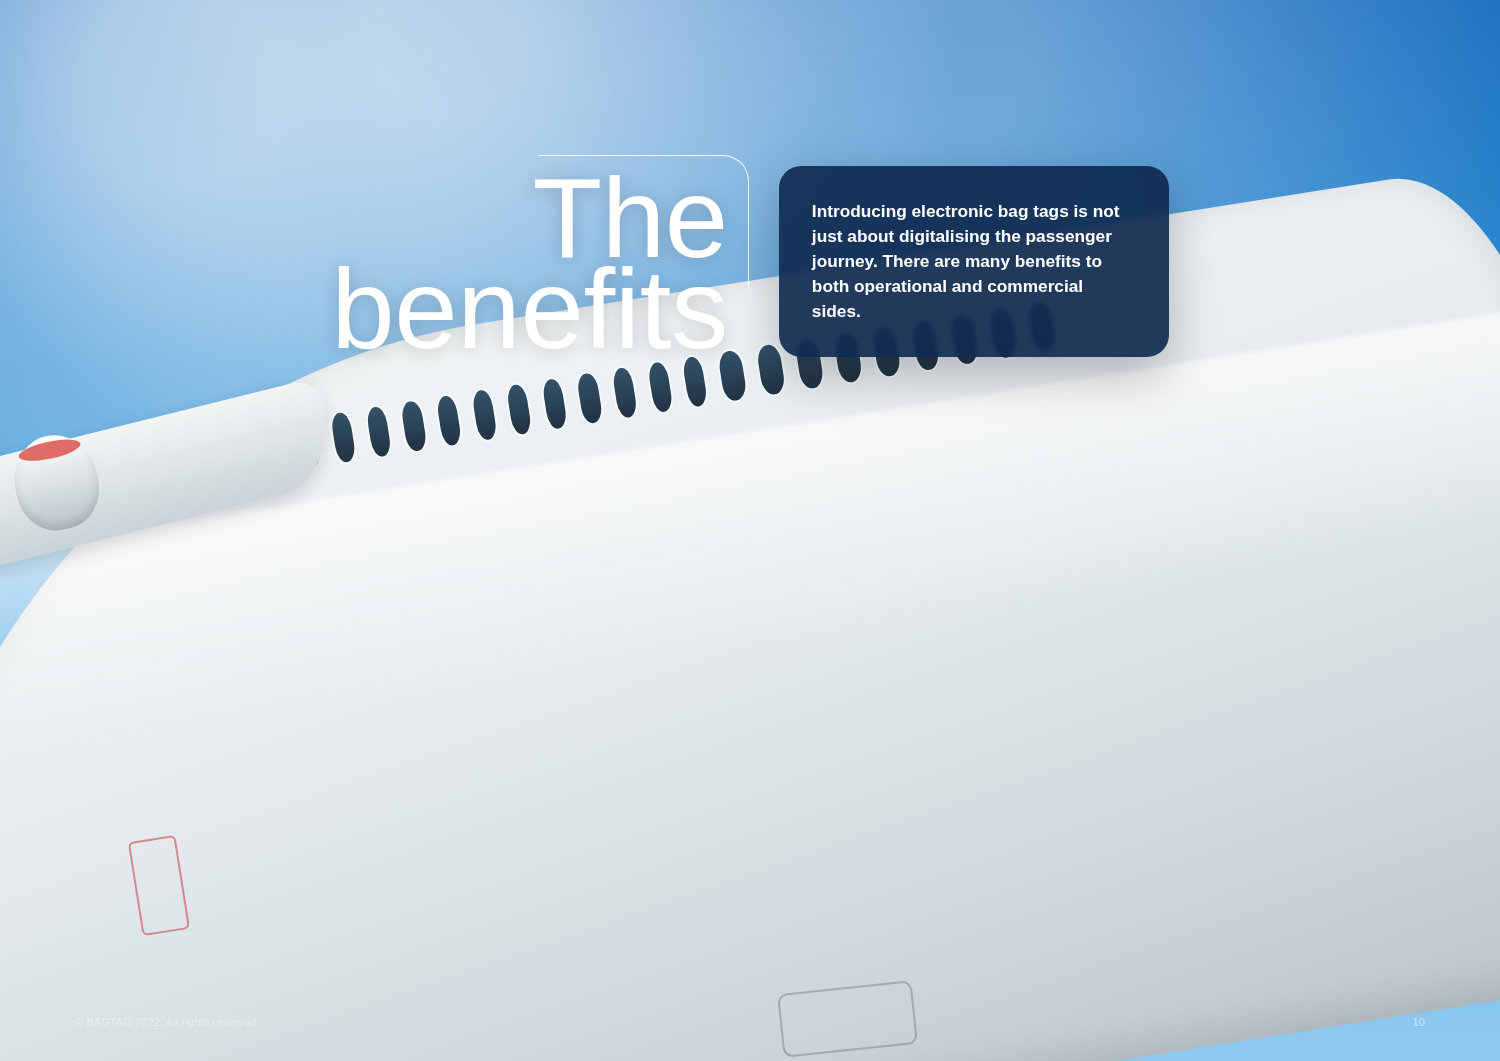The benefits
Introducing electronic bag tags is not just about digitalising the passenger journey. There are many benefits to both operational and commercial sides.
© BAGTAG 2022. All rights reserved. 10